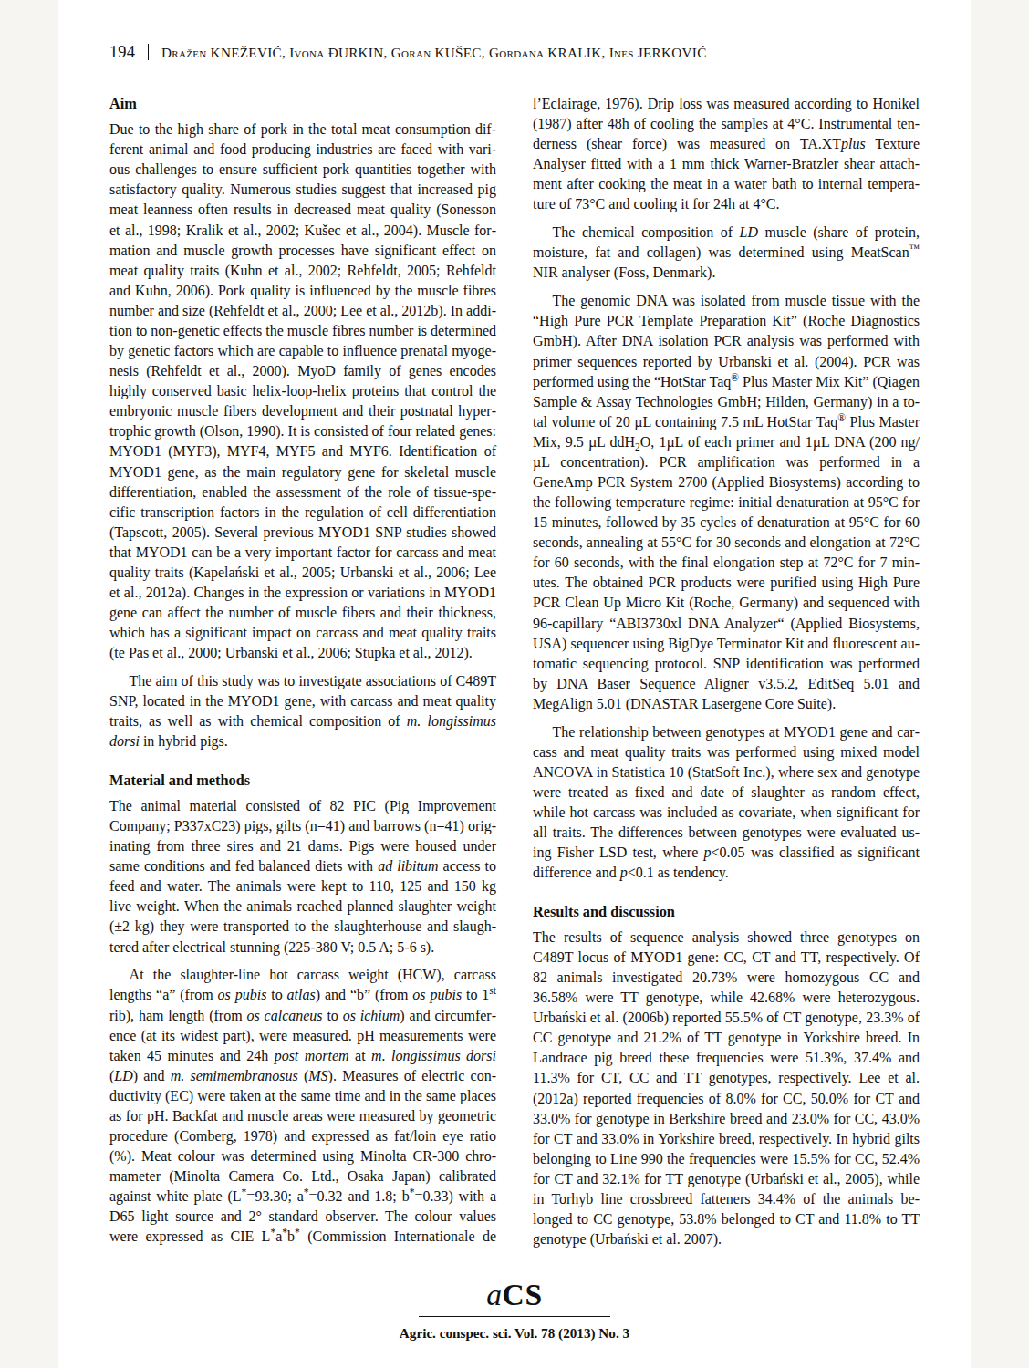194
Dražen KNEŽEVIĆ, Ivona ĐURKIN, Goran KUŠEC, Gordana KRALIK, Ines JERKOVIĆ
Aim
Due to the high share of pork in the total meat consumption different animal and food producing industries are faced with various challenges to ensure sufficient pork quantities together with satisfactory quality. Numerous studies suggest that increased pig meat leanness often results in decreased meat quality (Sonesson et al., 1998; Kralik et al., 2002; Kušec et al., 2004). Muscle formation and muscle growth processes have significant effect on meat quality traits (Kuhn et al., 2002; Rehfeldt, 2005; Rehfeldt and Kuhn, 2006). Pork quality is influenced by the muscle fibres number and size (Rehfeldt et al., 2000; Lee et al., 2012b). In addition to non-genetic effects the muscle fibres number is determined by genetic factors which are capable to influence prenatal myogenesis (Rehfeldt et al., 2000). MyoD family of genes encodes highly conserved basic helix-loop-helix proteins that control the embryonic muscle fibers development and their postnatal hypertrophic growth (Olson, 1990). It is consisted of four related genes: MYOD1 (MYF3), MYF4, MYF5 and MYF6. Identification of MYOD1 gene, as the main regulatory gene for skeletal muscle differentiation, enabled the assessment of the role of tissue-specific transcription factors in the regulation of cell differentiation (Tapscott, 2005). Several previous MYOD1 SNP studies showed that MYOD1 can be a very important factor for carcass and meat quality traits (Kapelański et al., 2005; Urbanski et al., 2006; Lee et al., 2012a). Changes in the expression or variations in MYOD1 gene can affect the number of muscle fibers and their thickness, which has a significant impact on carcass and meat quality traits (te Pas et al., 2000; Urbanski et al., 2006; Stupka et al., 2012).
The aim of this study was to investigate associations of C489T SNP, located in the MYOD1 gene, with carcass and meat quality traits, as well as with chemical composition of m. longissimus dorsi in hybrid pigs.
Material and methods
The animal material consisted of 82 PIC (Pig Improvement Company; P337xC23) pigs, gilts (n=41) and barrows (n=41) originating from three sires and 21 dams. Pigs were housed under same conditions and fed balanced diets with ad libitum access to feed and water. The animals were kept to 110, 125 and 150 kg live weight. When the animals reached planned slaughter weight (±2 kg) they were transported to the slaughterhouse and slaughtered after electrical stunning (225-380 V; 0.5 A; 5-6 s).
At the slaughter-line hot carcass weight (HCW), carcass lengths “a” (from os pubis to atlas) and “b” (from os pubis to 1st rib), ham length (from os calcaneus to os ichium) and circumference (at its widest part), were measured. pH measurements were taken 45 minutes and 24h post mortem at m. longissimus dorsi (LD) and m. semimembranosus (MS). Measures of electric conductivity (EC) were taken at the same time and in the same places as for pH. Backfat and muscle areas were measured by geometric procedure (Comberg, 1978) and expressed as fat/loin eye ratio (%). Meat colour was determined using Minolta CR-300 chromameter (Minolta Camera Co. Ltd., Osaka Japan) calibrated against white plate (L*=93.30; a*=0.32 and 1.8; b*=0.33) with a D65 light source and 2° standard observer. The colour values were expressed as CIE L*a*b* (Commission Internationale de l’Eclairage, 1976). Drip loss was measured according to Honikel (1987) after 48h of cooling the samples at 4°C. Instrumental tenderness (shear force) was measured on TA.XTplus Texture Analyser fitted with a 1 mm thick Warner-Bratzler shear attachment after cooking the meat in a water bath to internal temperature of 73°C and cooling it for 24h at 4°C.
The chemical composition of LD muscle (share of protein, moisture, fat and collagen) was determined using MeatScan™ NIR analyser (Foss, Denmark).
The genomic DNA was isolated from muscle tissue with the “High Pure PCR Template Preparation Kit” (Roche Diagnostics GmbH). After DNA isolation PCR analysis was performed with primer sequences reported by Urbanski et al. (2004). PCR was performed using the “HotStar Taq® Plus Master Mix Kit” (Qiagen Sample & Assay Technologies GmbH; Hilden, Germany) in a total volume of 20 µL containing 7.5 mL HotStar Taq® Plus Master Mix, 9.5 µL ddH2O, 1µL of each primer and 1µL DNA (200 ng/µL concentration). PCR amplification was performed in a GeneAmp PCR System 2700 (Applied Biosystems) according to the following temperature regime: initial denaturation at 95°C for 15 minutes, followed by 35 cycles of denaturation at 95°C for 60 seconds, annealing at 55°C for 30 seconds and elongation at 72°C for 60 seconds, with the final elongation step at 72°C for 7 minutes. The obtained PCR products were purified using High Pure PCR Clean Up Micro Kit (Roche, Germany) and sequenced with 96-capillary “ABI3730xl DNA Analyzer“ (Applied Biosystems, USA) sequencer using BigDye Terminator Kit and fluorescent automatic sequencing protocol. SNP identification was performed by DNA Baser Sequence Aligner v3.5.2, EditSeq 5.01 and MegAlign 5.01 (DNASTAR Lasergene Core Suite).
The relationship between genotypes at MYOD1 gene and carcass and meat quality traits was performed using mixed model ANCOVA in Statistica 10 (StatSoft Inc.), where sex and genotype were treated as fixed and date of slaughter as random effect, while hot carcass was included as covariate, when significant for all traits. The differences between genotypes were evaluated using Fisher LSD test, where p<0.05 was classified as significant difference and p<0.1 as tendency.
Results and discussion
The results of sequence analysis showed three genotypes on C489T locus of MYOD1 gene: CC, CT and TT, respectively. Of 82 animals investigated 20.73% were homozygous CC and 36.58% were TT genotype, while 42.68% were heterozygous. Urbański et al. (2006b) reported 55.5% of CT genotype, 23.3% of CC genotype and 21.2% of TT genotype in Yorkshire breed. In Landrace pig breed these frequencies were 51.3%, 37.4% and 11.3% for CT, CC and TT genotypes, respectively. Lee et al. (2012a) reported frequencies of 8.0% for CC, 50.0% for CT and 33.0% for genotype in Berkshire breed and 23.0% for CC, 43.0% for CT and 33.0% in Yorkshire breed, respectively. In hybrid gilts belonging to Line 990 the frequencies were 15.5% for CC, 52.4% for CT and 32.1% for TT genotype (Urbański et al., 2005), while in Torhyb line crossbreed fatteners 34.4% of the animals belonged to CC genotype, 53.8% belonged to CT and 11.8% to TT genotype (Urbański et al. 2007).
aCS
Agric. conspec. sci. Vol. 78 (2013) No. 3